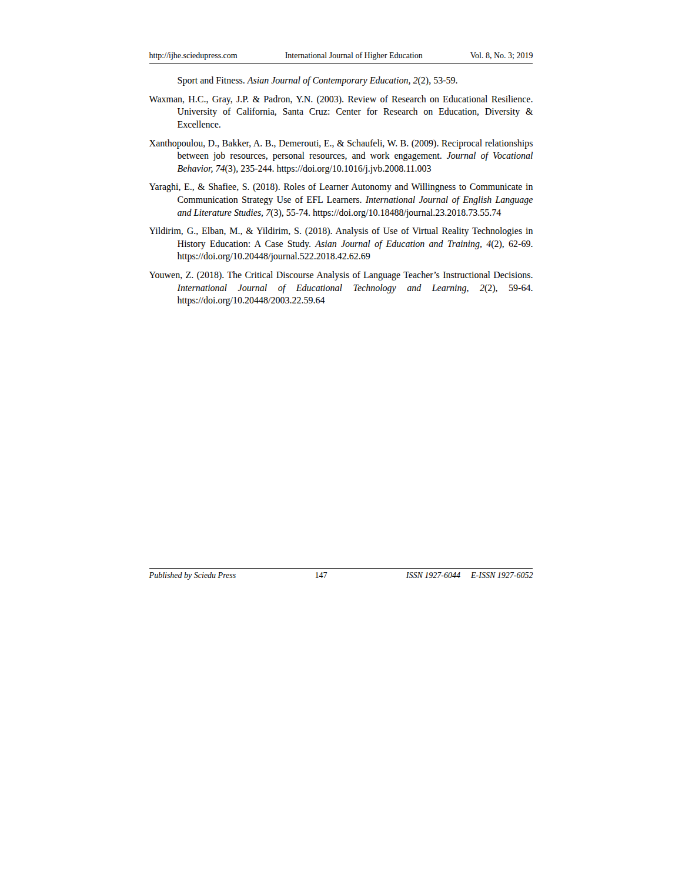http://ijhe.sciedupress.com International Journal of Higher Education Vol. 8, No. 3; 2019
Sport and Fitness. Asian Journal of Contemporary Education, 2(2), 53-59.
Waxman, H.C., Gray, J.P. & Padron, Y.N. (2003). Review of Research on Educational Resilience. University of California, Santa Cruz: Center for Research on Education, Diversity & Excellence.
Xanthopoulou, D., Bakker, A. B., Demerouti, E., & Schaufeli, W. B. (2009). Reciprocal relationships between job resources, personal resources, and work engagement. Journal of Vocational Behavior, 74(3), 235-244. https://doi.org/10.1016/j.jvb.2008.11.003
Yaraghi, E., & Shafiee, S. (2018). Roles of Learner Autonomy and Willingness to Communicate in Communication Strategy Use of EFL Learners. International Journal of English Language and Literature Studies, 7(3), 55-74. https://doi.org/10.18488/journal.23.2018.73.55.74
Yildirim, G., Elban, M., & Yildirim, S. (2018). Analysis of Use of Virtual Reality Technologies in History Education: A Case Study. Asian Journal of Education and Training, 4(2), 62-69. https://doi.org/10.20448/journal.522.2018.42.62.69
Youwen, Z. (2018). The Critical Discourse Analysis of Language Teacher’s Instructional Decisions. International Journal of Educational Technology and Learning, 2(2), 59-64. https://doi.org/10.20448/2003.22.59.64
Published by Sciedu Press 147 ISSN 1927-6044 E-ISSN 1927-6052